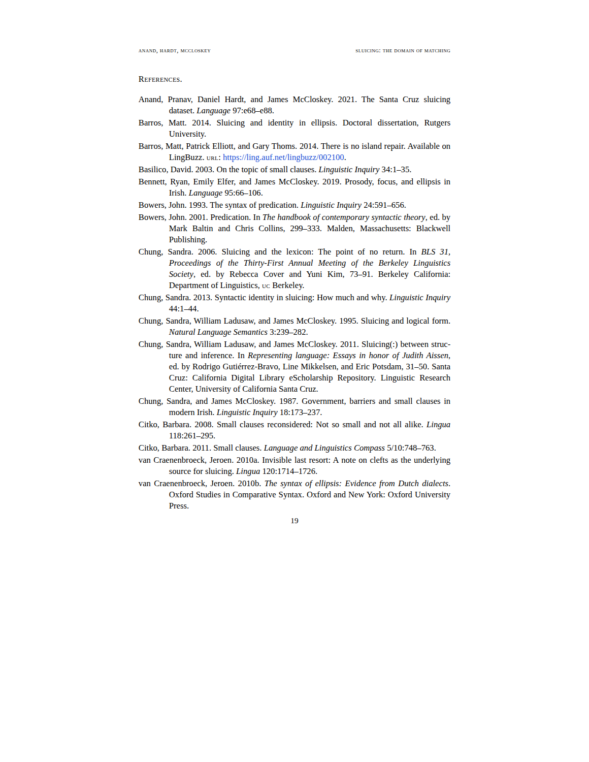anand, hardt, mccloskey sluicing: the domain of matching
References.
Anand, Pranav, Daniel Hardt, and James McCloskey. 2021. The Santa Cruz sluicing dataset. Language 97:e68–e88.
Barros, Matt. 2014. Sluicing and identity in ellipsis. Doctoral dissertation, Rutgers University.
Barros, Matt, Patrick Elliott, and Gary Thoms. 2014. There is no island repair. Available on LingBuzz. url: https://ling.auf.net/lingbuzz/002100.
Basilico, David. 2003. On the topic of small clauses. Linguistic Inquiry 34:1–35.
Bennett, Ryan, Emily Elfer, and James McCloskey. 2019. Prosody, focus, and ellipsis in Irish. Language 95:66–106.
Bowers, John. 1993. The syntax of predication. Linguistic Inquiry 24:591–656.
Bowers, John. 2001. Predication. In The handbook of contemporary syntactic theory, ed. by Mark Baltin and Chris Collins, 299–333. Malden, Massachusetts: Blackwell Publishing.
Chung, Sandra. 2006. Sluicing and the lexicon: The point of no return. In BLS 31, Proceedings of the Thirty-First Annual Meeting of the Berkeley Linguistics Society, ed. by Rebecca Cover and Yuni Kim, 73–91. Berkeley California: Department of Linguistics, uc Berkeley.
Chung, Sandra. 2013. Syntactic identity in sluicing: How much and why. Linguistic Inquiry 44:1–44.
Chung, Sandra, William Ladusaw, and James McCloskey. 1995. Sluicing and logical form. Natural Language Semantics 3:239–282.
Chung, Sandra, William Ladusaw, and James McCloskey. 2011. Sluicing(:) between structure and inference. In Representing language: Essays in honor of Judith Aissen, ed. by Rodrigo Gutiérrez-Bravo, Line Mikkelsen, and Eric Potsdam, 31–50. Santa Cruz: California Digital Library eScholarship Repository. Linguistic Research Center, University of California Santa Cruz.
Chung, Sandra, and James McCloskey. 1987. Government, barriers and small clauses in modern Irish. Linguistic Inquiry 18:173–237.
Citko, Barbara. 2008. Small clauses reconsidered: Not so small and not all alike. Lingua 118:261–295.
Citko, Barbara. 2011. Small clauses. Language and Linguistics Compass 5/10:748–763.
van Craenenbroeck, Jeroen. 2010a. Invisible last resort: A note on clefts as the underlying source for sluicing. Lingua 120:1714–1726.
van Craenenbroeck, Jeroen. 2010b. The syntax of ellipsis: Evidence from Dutch dialects. Oxford Studies in Comparative Syntax. Oxford and New York: Oxford University Press.
19